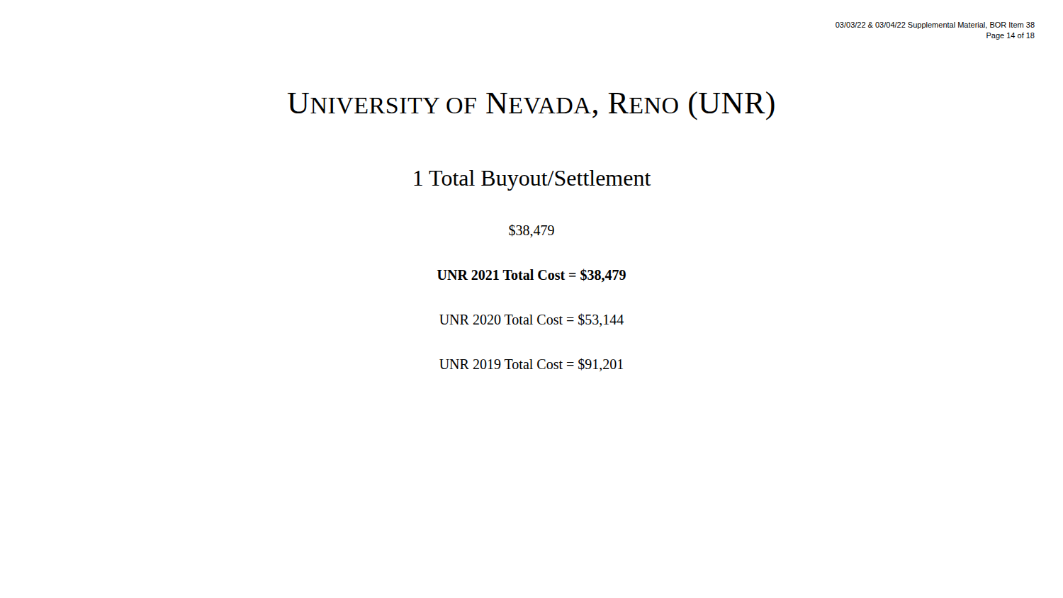03/03/22 & 03/04/22 Supplemental Material, BOR Item 38
Page 14 of 18
UNIVERSITY OF NEVADA, RENO (UNR)
1 Total Buyout/Settlement
$38,479
UNR 2021 Total Cost = $38,479
UNR 2020 Total Cost = $53,144
UNR 2019 Total Cost = $91,201